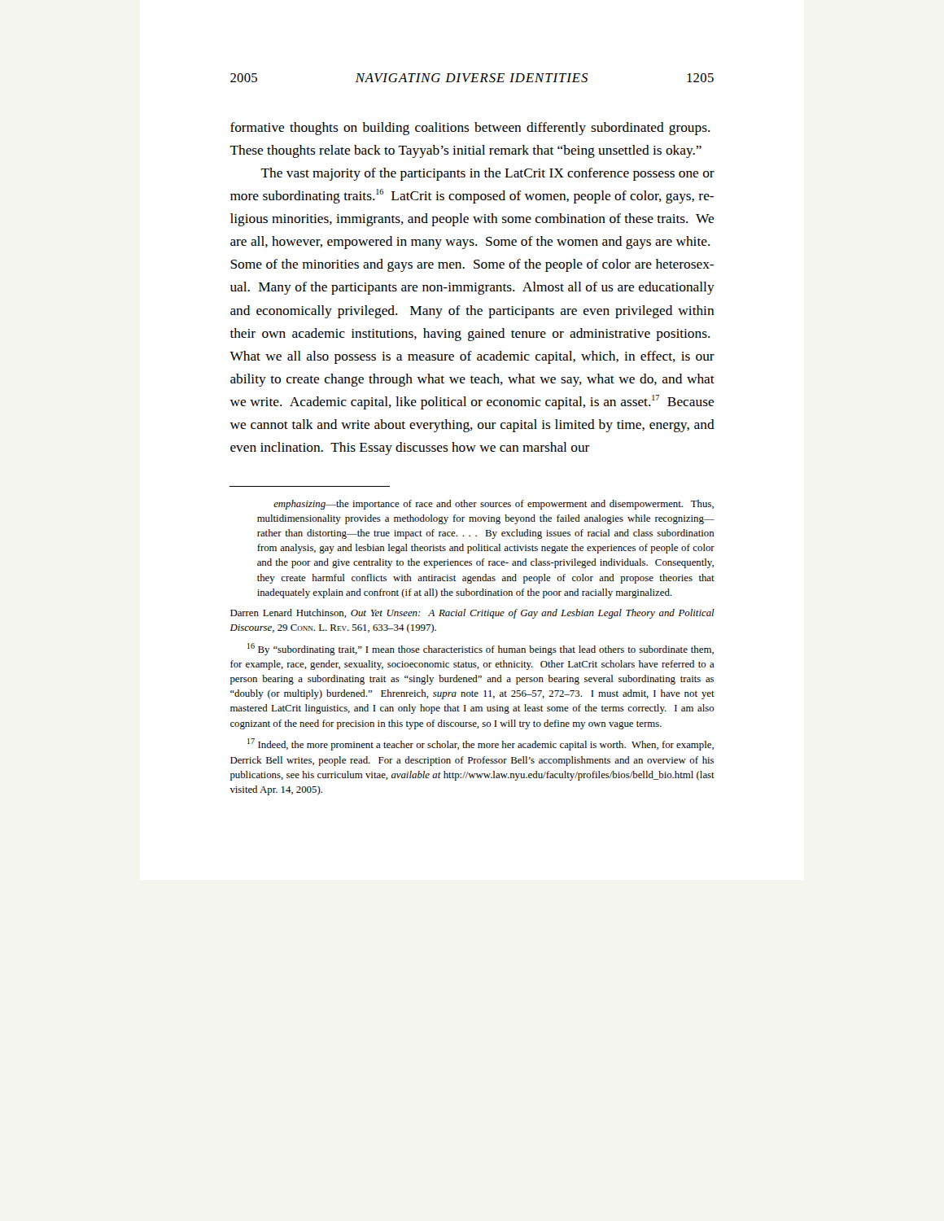2005 NAVIGATING DIVERSE IDENTITIES 1205
formative thoughts on building coalitions between differently subordinated groups. These thoughts relate back to Tayyab’s initial remark that “being unsettled is okay.”
The vast majority of the participants in the LatCrit IX conference possess one or more subordinating traits.16 LatCrit is composed of women, people of color, gays, religious minorities, immigrants, and people with some combination of these traits. We are all, however, empowered in many ways. Some of the women and gays are white. Some of the minorities and gays are men. Some of the people of color are heterosexual. Many of the participants are non-immigrants. Almost all of us are educationally and economically privileged. Many of the participants are even privileged within their own academic institutions, having gained tenure or administrative positions. What we all also possess is a measure of academic capital, which, in effect, is our ability to create change through what we teach, what we say, what we do, and what we write. Academic capital, like political or economic capital, is an asset.17 Because we cannot talk and write about everything, our capital is limited by time, energy, and even inclination. This Essay discusses how we can marshal our
emphasizing—the importance of race and other sources of empowerment and disempowerment. Thus, multidimensionality provides a methodology for moving beyond the failed analogies while recognizing—rather than distorting—the true impact of race. . . . By excluding issues of racial and class subordination from analysis, gay and lesbian legal theorists and political activists negate the experiences of people of color and the poor and give centrality to the experiences of race- and class-privileged individuals. Consequently, they create harmful conflicts with antiracist agendas and people of color and propose theories that inadequately explain and confront (if at all) the subordination of the poor and racially marginalized.
Darren Lenard Hutchinson, Out Yet Unseen: A Racial Critique of Gay and Lesbian Legal Theory and Political Discourse, 29 Conn. L. Rev. 561, 633–34 (1997).
16 By “subordinating trait,” I mean those characteristics of human beings that lead others to subordinate them, for example, race, gender, sexuality, socioeconomic status, or ethnicity. Other LatCrit scholars have referred to a person bearing a subordinating trait as “singly burdened” and a person bearing several subordinating traits as “doubly (or multiply) burdened.” Ehrenreich, supra note 11, at 256–57, 272–73. I must admit, I have not yet mastered LatCrit linguistics, and I can only hope that I am using at least some of the terms correctly. I am also cognizant of the need for precision in this type of discourse, so I will try to define my own vague terms.
17 Indeed, the more prominent a teacher or scholar, the more her academic capital is worth. When, for example, Derrick Bell writes, people read. For a description of Professor Bell’s accomplishments and an overview of his publications, see his curriculum vitae, available at http://www.law.nyu.edu/faculty/profiles/bios/belld_bio.html (last visited Apr. 14, 2005).